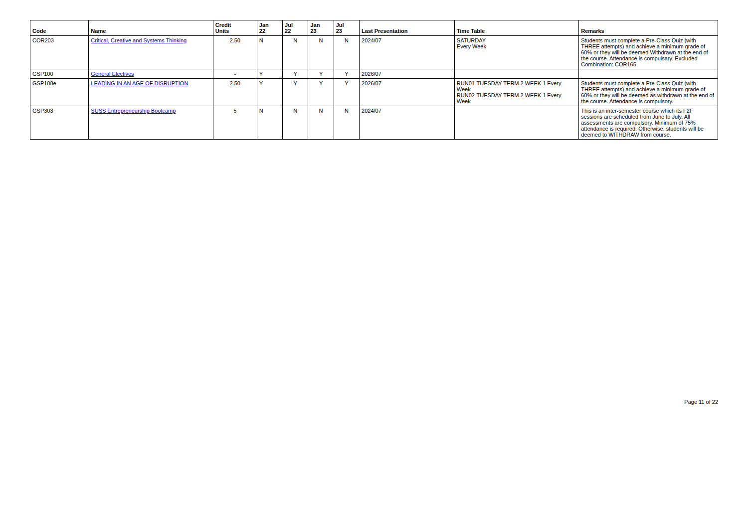| Code | Name | Credit Units | Jan 22 | Jul 22 | Jan 23 | Jul 23 | Last Presentation | Time Table | Remarks |
| --- | --- | --- | --- | --- | --- | --- | --- | --- | --- |
| COR203 | Critical, Creative and Systems Thinking | 2.50 | N | N | N | N | 2024/07 | SATURDAY Every Week | Students must complete a Pre-Class Quiz (with THREE attempts) and achieve a minimum grade of 60% or they will be deemed Withdrawn at the end of the course. Attendance is compulsary. Excluded Combination: COR165 |
| GSP100 | General Electives | - | Y | Y | Y | Y | 2026/07 | | |
| GSP188e | LEADING IN AN AGE OF DISRUPTION | 2.50 | Y | Y | Y | Y | 2026/07 | RUN01-TUESDAY TERM 2 WEEK 1 Every Week RUN02-TUESDAY TERM 2 WEEK 1 Every Week | Students must complete a Pre-Class Quiz (with THREE attempts) and achieve a minimum grade of 60% or they will be deemed as withdrawn at the end of the course. Attendance is compulsory. |
| GSP303 | SUSS Entrepreneurship Bootcamp | 5 | N | N | N | N | 2024/07 | | This is an inter-semester course which its F2F sessions are scheduled from June to July. All assessments are compulsory. Minimum of 75% attendance is required. Otherwise, students will be deemed to WITHDRAW from course. |
Page 11 of 22